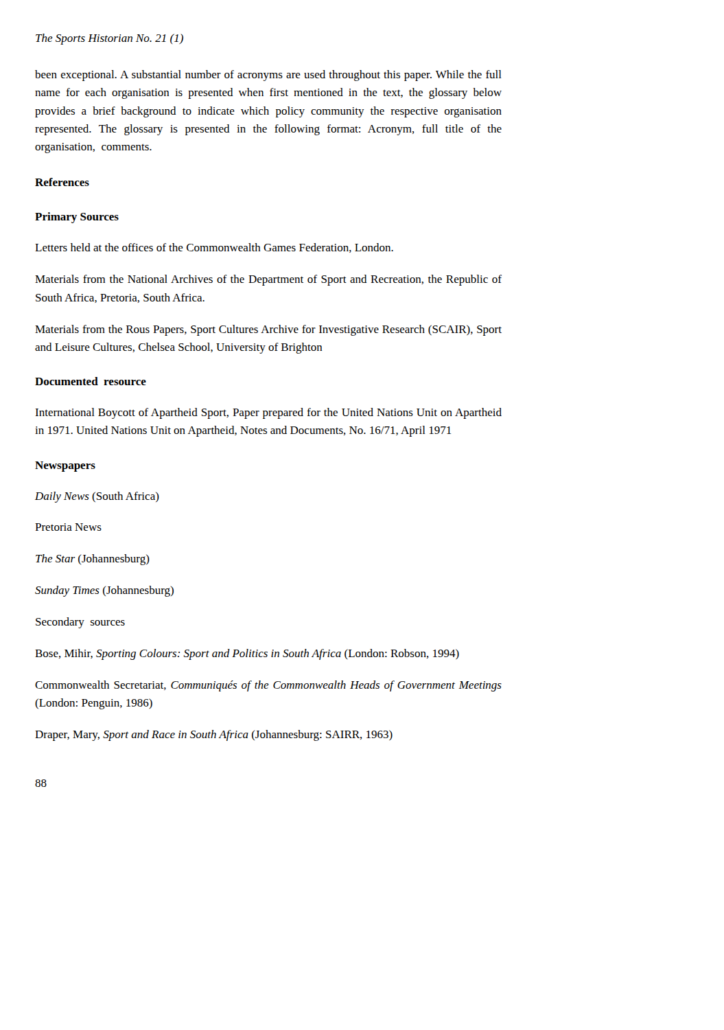The Sports Historian No. 21 (1)
been exceptional. A substantial number of acronyms are used throughout this paper. While the full name for each organisation is presented when first mentioned in the text, the glossary below provides a brief background to indicate which policy community the respective organisation represented. The glossary is presented in the following format: Acronym, full title of the organisation, comments.
References
Primary Sources
Letters held at the offices of the Commonwealth Games Federation, London.
Materials from the National Archives of the Department of Sport and Recreation, the Republic of South Africa, Pretoria, South Africa.
Materials from the Rous Papers, Sport Cultures Archive for Investigative Research (SCAIR), Sport and Leisure Cultures, Chelsea School, University of Brighton
Documented resource
International Boycott of Apartheid Sport, Paper prepared for the United Nations Unit on Apartheid in 1971. United Nations Unit on Apartheid, Notes and Documents, No. 16/71, April 1971
Newspapers
Daily News (South Africa)
Pretoria News
The Star (Johannesburg)
Sunday Times (Johannesburg)
Secondary sources
Bose, Mihir, Sporting Colours: Sport and Politics in South Africa (London: Robson, 1994)
Commonwealth Secretariat, Communiqués of the Commonwealth Heads of Government Meetings (London: Penguin, 1986)
Draper, Mary, Sport and Race in South Africa (Johannesburg: SAIRR, 1963)
88